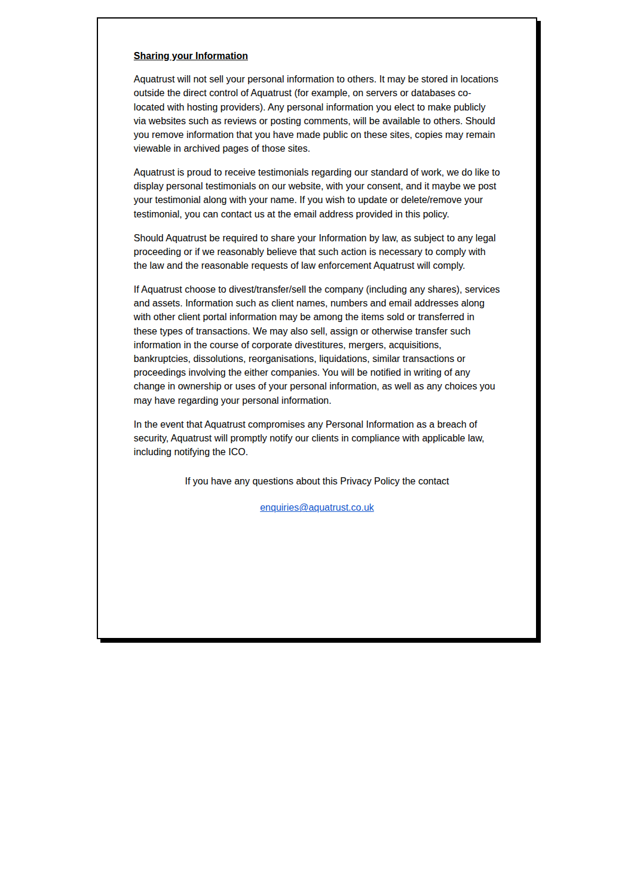Sharing your Information
Aquatrust will not sell your personal information to others. It may be stored in locations outside the direct control of Aquatrust (for example, on servers or databases co-located with hosting providers). Any personal information you elect to make publicly via websites such as reviews or posting comments, will be available to others. Should you remove information that you have made public on these sites, copies may remain viewable in archived pages of those sites.
Aquatrust is proud to receive testimonials regarding our standard of work, we do like to display personal testimonials on our website, with your consent, and it maybe we post your testimonial along with your name. If you wish to update or delete/remove your testimonial, you can contact us at the email address provided in this policy.
Should Aquatrust be required to share your Information by law, as subject to any legal proceeding or if we reasonably believe that such action is necessary to comply with the law and the reasonable requests of law enforcement Aquatrust will comply.
If Aquatrust choose to divest/transfer/sell the company (including any shares), services and assets. Information such as client names, numbers and email addresses along with other client portal information may be among the items sold or transferred in these types of transactions. We may also sell, assign or otherwise transfer such information in the course of corporate divestitures, mergers, acquisitions, bankruptcies, dissolutions, reorganisations, liquidations, similar transactions or proceedings involving the either companies. You will be notified in writing of any change in ownership or uses of your personal information, as well as any choices you may have regarding your personal information.
In the event that Aquatrust compromises any Personal Information as a breach of security, Aquatrust will promptly notify our clients in compliance with applicable law, including notifying the ICO.
If you have any questions about this Privacy Policy the contact
enquiries@aquatrust.co.uk